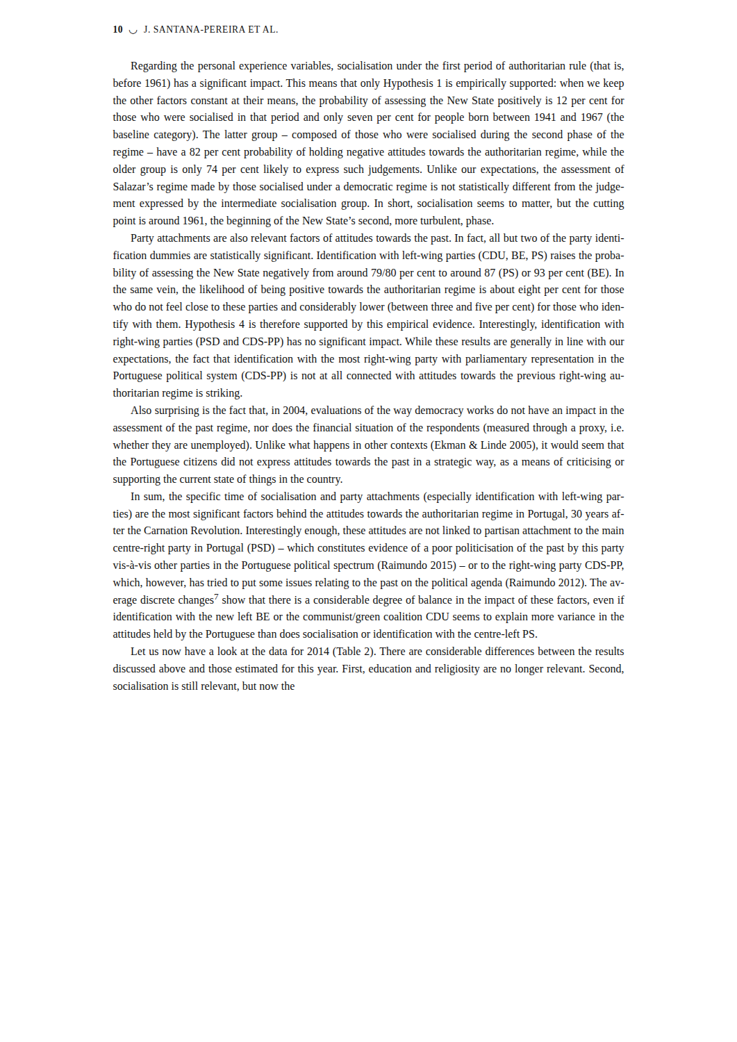10 ◡ J. Santana-Pereira et al.
Regarding the personal experience variables, socialisation under the first period of authoritarian rule (that is, before 1961) has a significant impact. This means that only Hypothesis 1 is empirically supported: when we keep the other factors constant at their means, the probability of assessing the New State positively is 12 per cent for those who were socialised in that period and only seven per cent for people born between 1941 and 1967 (the baseline category). The latter group – composed of those who were socialised during the second phase of the regime – have a 82 per cent probability of holding negative attitudes towards the authoritarian regime, while the older group is only 74 per cent likely to express such judgements. Unlike our expectations, the assessment of Salazar’s regime made by those socialised under a democratic regime is not statistically different from the judgement expressed by the intermediate socialisation group. In short, socialisation seems to matter, but the cutting point is around 1961, the beginning of the New State’s second, more turbulent, phase.
Party attachments are also relevant factors of attitudes towards the past. In fact, all but two of the party identification dummies are statistically significant. Identification with left-wing parties (CDU, BE, PS) raises the probability of assessing the New State negatively from around 79/80 per cent to around 87 (PS) or 93 per cent (BE). In the same vein, the likelihood of being positive towards the authoritarian regime is about eight per cent for those who do not feel close to these parties and considerably lower (between three and five per cent) for those who identify with them. Hypothesis 4 is therefore supported by this empirical evidence. Interestingly, identification with right-wing parties (PSD and CDS-PP) has no significant impact. While these results are generally in line with our expectations, the fact that identification with the most right-wing party with parliamentary representation in the Portuguese political system (CDS-PP) is not at all connected with attitudes towards the previous right-wing authoritarian regime is striking.
Also surprising is the fact that, in 2004, evaluations of the way democracy works do not have an impact in the assessment of the past regime, nor does the financial situation of the respondents (measured through a proxy, i.e. whether they are unemployed). Unlike what happens in other contexts (Ekman & Linde 2005), it would seem that the Portuguese citizens did not express attitudes towards the past in a strategic way, as a means of criticising or supporting the current state of things in the country.
In sum, the specific time of socialisation and party attachments (especially identification with left-wing parties) are the most significant factors behind the attitudes towards the authoritarian regime in Portugal, 30 years after the Carnation Revolution. Interestingly enough, these attitudes are not linked to partisan attachment to the main centre-right party in Portugal (PSD) – which constitutes evidence of a poor politicisation of the past by this party vis-à-vis other parties in the Portuguese political spectrum (Raimundo 2015) – or to the right-wing party CDS-PP, which, however, has tried to put some issues relating to the past on the political agenda (Raimundo 2012). The average discrete changes7 show that there is a considerable degree of balance in the impact of these factors, even if identification with the new left BE or the communist/green coalition CDU seems to explain more variance in the attitudes held by the Portuguese than does socialisation or identification with the centre-left PS.
Let us now have a look at the data for 2014 (Table 2). There are considerable differences between the results discussed above and those estimated for this year. First, education and religiosity are no longer relevant. Second, socialisation is still relevant, but now the